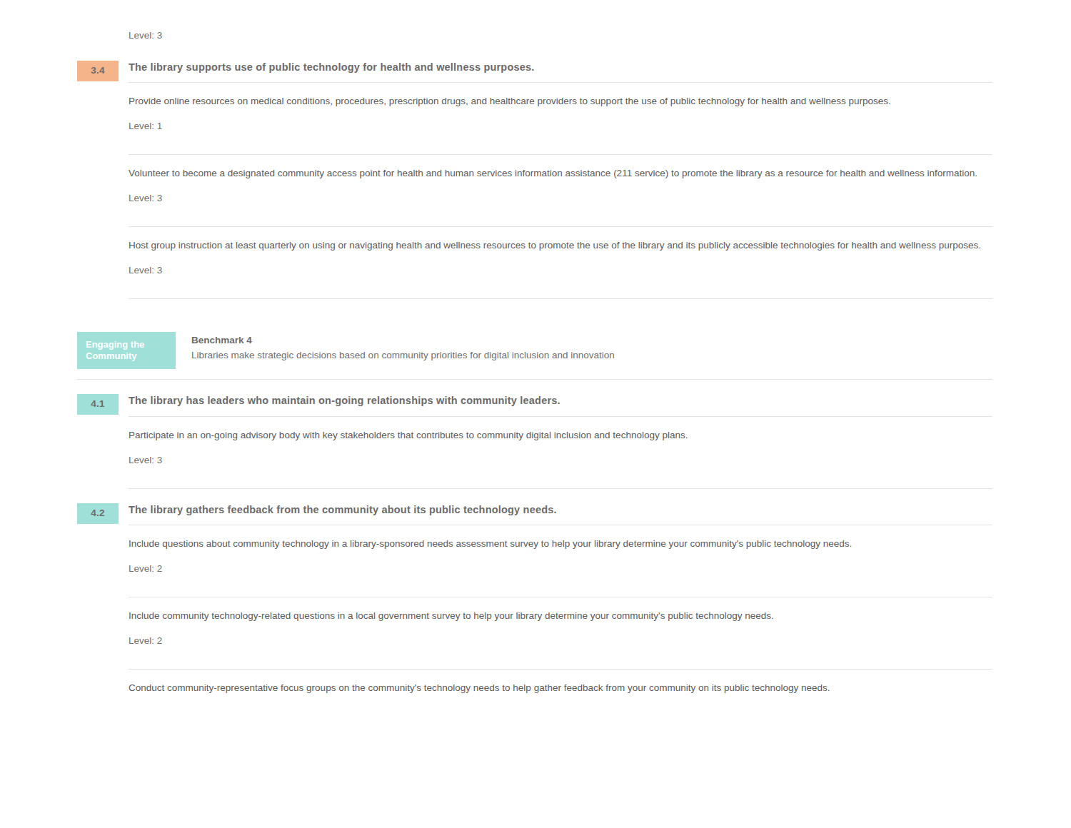Level: 3
3.4
The library supports use of public technology for health and wellness purposes.
Provide online resources on medical conditions, procedures, prescription drugs, and healthcare providers to support the use of public technology for health and wellness purposes.
Level: 1
Volunteer to become a designated community access point for health and human services information assistance (211 service) to promote the library as a resource for health and wellness information.
Level: 3
Host group instruction at least quarterly on using or navigating health and wellness resources to promote the use of the library and its publicly accessible technologies for health and wellness purposes.
Level: 3
Engaging the
Community
Benchmark 4 Libraries make strategic decisions based on community priorities for digital inclusion and innovation
4.1
The library has leaders who maintain on-going relationships with community leaders.
Participate in an on-going advisory body with key stakeholders that contributes to community digital inclusion and technology plans.
Level: 3
4.2
The library gathers feedback from the community about its public technology needs.
Include questions about community technology in a library-sponsored needs assessment survey to help your library determine your community's public technology needs.
Level: 2
Include community technology-related questions in a local government survey to help your library determine your community's public technology needs.
Level: 2
Conduct community-representative focus groups on the community's technology needs to help gather feedback from your community on its public technology needs.